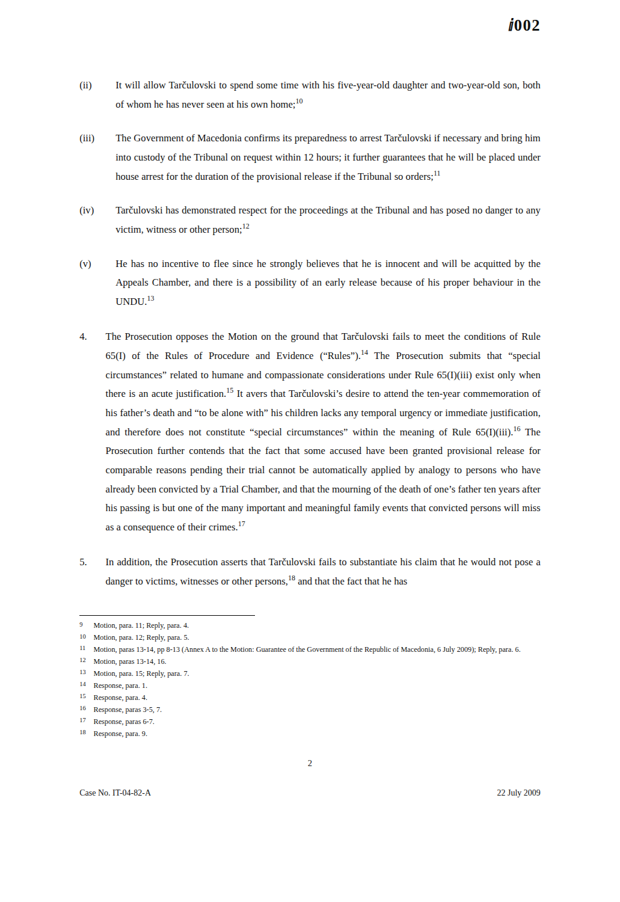ⅈ002
(ii) It will allow Tarčulovski to spend some time with his five-year-old daughter and two-year-old son, both of whom he has never seen at his own home;10
(iii) The Government of Macedonia confirms its preparedness to arrest Tarčulovski if necessary and bring him into custody of the Tribunal on request within 12 hours; it further guarantees that he will be placed under house arrest for the duration of the provisional release if the Tribunal so orders;11
(iv) Tarčulovski has demonstrated respect for the proceedings at the Tribunal and has posed no danger to any victim, witness or other person;12
(v) He has no incentive to flee since he strongly believes that he is innocent and will be acquitted by the Appeals Chamber, and there is a possibility of an early release because of his proper behaviour in the UNDU.13
4. The Prosecution opposes the Motion on the ground that Tarčulovski fails to meet the conditions of Rule 65(I) of the Rules of Procedure and Evidence (“Rules”).14 The Prosecution submits that “special circumstances” related to humane and compassionate considerations under Rule 65(I)(iii) exist only when there is an acute justification.15 It avers that Tarčulovski’s desire to attend the ten-year commemoration of his father’s death and “to be alone with” his children lacks any temporal urgency or immediate justification, and therefore does not constitute “special circumstances” within the meaning of Rule 65(I)(iii).16 The Prosecution further contends that the fact that some accused have been granted provisional release for comparable reasons pending their trial cannot be automatically applied by analogy to persons who have already been convicted by a Trial Chamber, and that the mourning of the death of one’s father ten years after his passing is but one of the many important and meaningful family events that convicted persons will miss as a consequence of their crimes.17
5. In addition, the Prosecution asserts that Tarčulovski fails to substantiate his claim that he would not pose a danger to victims, witnesses or other persons,18 and that the fact that he has
9 Motion, para. 11; Reply, para. 4.
10 Motion, para. 12; Reply, para. 5.
11 Motion, paras 13-14, pp 8-13 (Annex A to the Motion: Guarantee of the Government of the Republic of Macedonia, 6 July 2009); Reply, para. 6.
12 Motion, paras 13-14, 16.
13 Motion, para. 15; Reply, para. 7.
14 Response, para. 1.
15 Response, para. 4.
16 Response, paras 3-5, 7.
17 Response, paras 6-7.
18 Response, para. 9.
2
Case No. IT-04-82-A 22 July 2009